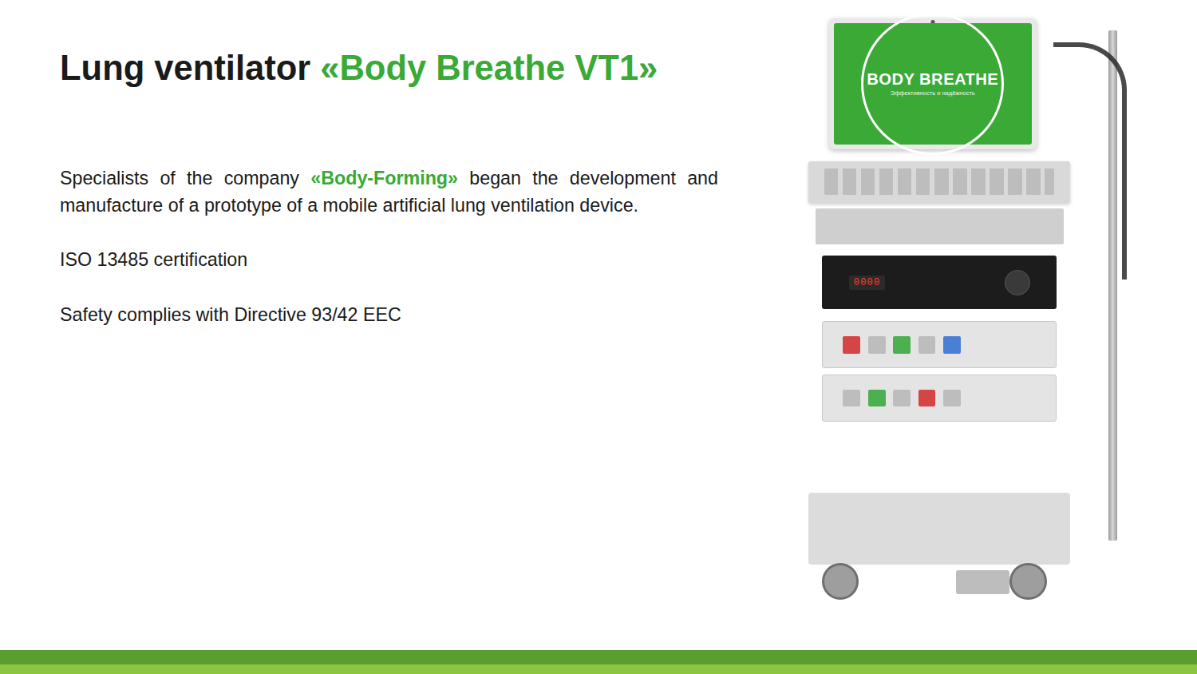Lung ventilator «Body Breathe VT1»
Specialists of the company «Body-Forming» began the development and manufacture of a prototype of a mobile artificial lung ventilation device.
ISO 13485 certification
Safety complies with Directive 93/42 EEC
BODY BREATHE Эффективность и надёжность
0000